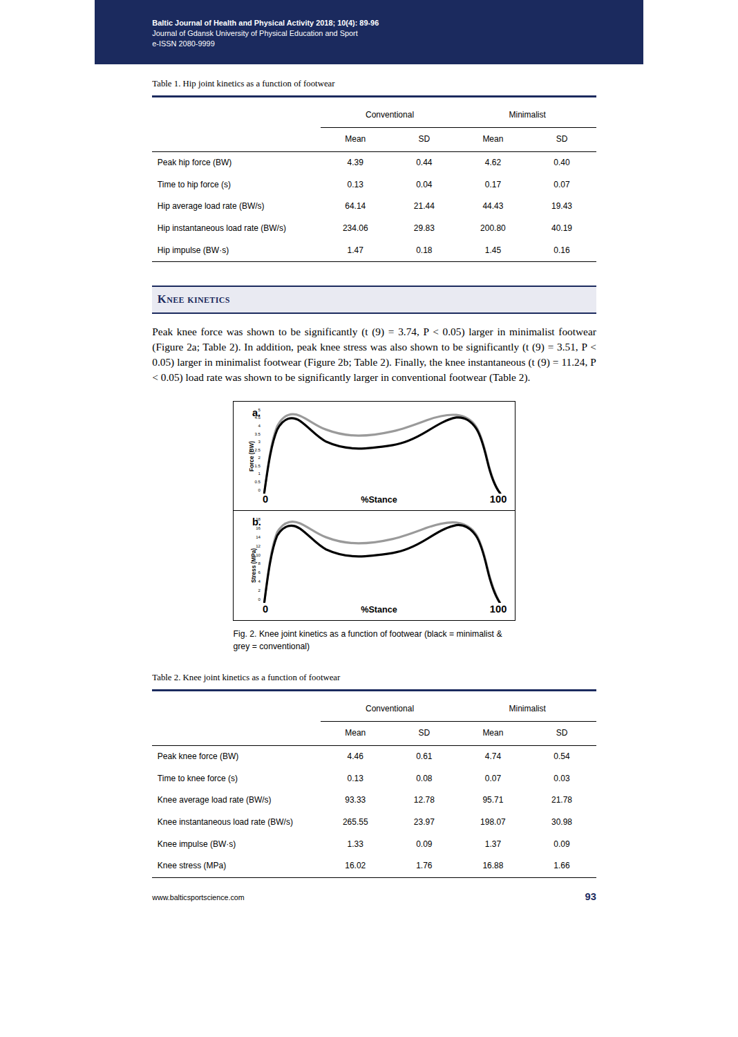Baltic Journal of Health and Physical Activity 2018; 10(4): 89-96
Journal of Gdansk University of Physical Education and Sport
e-ISSN 2080-9999
Table 1. Hip joint kinetics as a function of footwear
| | Conventional | Minimalist |
| --- | --- | --- |
| | Mean | SD | Mean | SD |
| Peak hip force (BW) | 4.39 | 0.44 | 4.62 | 0.40 |
| Time to hip force (s) | 0.13 | 0.04 | 0.17 | 0.07 |
| Hip average load rate (BW/s) | 64.14 | 21.44 | 44.43 | 19.43 |
| Hip instantaneous load rate (BW/s) | 234.06 | 29.83 | 200.80 | 40.19 |
| Hip impulse (BW·s) | 1.47 | 0.18 | 1.45 | 0.16 |
Knee kinetics
Peak knee force was shown to be significantly (t (9) = 3.74, P < 0.05) larger in minimalist footwear (Figure 2a; Table 2). In addition, peak knee stress was also shown to be significantly (t (9) = 3.51, P < 0.05) larger in minimalist footwear (Figure 2b; Table 2). Finally, the knee instantaneous (t (9) = 11.24, P < 0.05) load rate was shown to be significantly larger in conventional footwear (Table 2).
a.
Force (BW)
54.543.532.521.510.50
0 %Stance 100
b.
Stress (MPa)
181614121086420
0 %Stance 100
Fig. 2. Knee joint kinetics as a function of footwear (black = minimalist & grey = conventional)
Table 2. Knee joint kinetics as a function of footwear
| | Conventional | Minimalist |
| --- | --- | --- |
| | Mean | SD | Mean | SD |
| Peak knee force (BW) | 4.46 | 0.61 | 4.74 | 0.54 |
| Time to knee force (s) | 0.13 | 0.08 | 0.07 | 0.03 |
| Knee average load rate (BW/s) | 93.33 | 12.78 | 95.71 | 21.78 |
| Knee instantaneous load rate (BW/s) | 265.55 | 23.97 | 198.07 | 30.98 |
| Knee impulse (BW·s) | 1.33 | 0.09 | 1.37 | 0.09 |
| Knee stress (MPa) | 16.02 | 1.76 | 16.88 | 1.66 |
www.balticsportscience.com 93